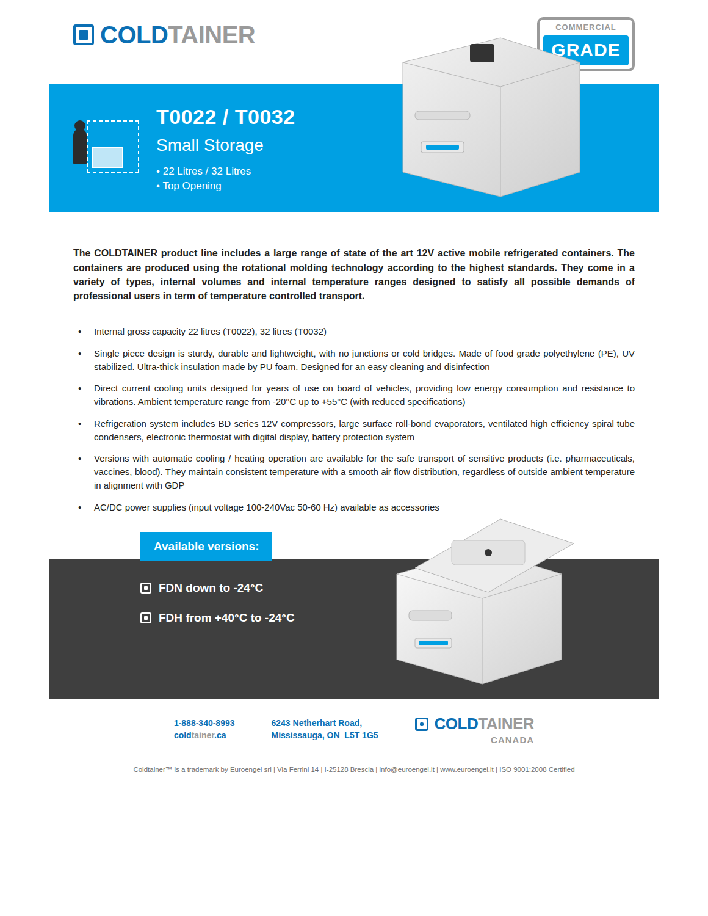COLD TAINER
Commercial GRADE
T0022 / T0032
Small Storage
22 Litres / 32 Litres
Top Opening
The COLDTAINER product line includes a large range of state of the art 12V active mobile refrigerated containers. The containers are produced using the rotational molding technology according to the highest standards. They come in a variety of types, internal volumes and internal temperature ranges designed to satisfy all possible demands of professional users in term of temperature controlled transport.
Internal gross capacity 22 litres (T0022), 32 litres (T0032)
Single piece design is sturdy, durable and lightweight, with no junctions or cold bridges. Made of food grade polyethylene (PE), UV stabilized. Ultra-thick insulation made by PU foam. Designed for an easy cleaning and disinfection
Direct current cooling units designed for years of use on board of vehicles, providing low energy consumption and resistance to vibrations. Ambient temperature range from -20°C up to +55°C (with reduced specifications)
Refrigeration system includes BD series 12V compressors, large surface roll-bond evaporators, ventilated high efficiency spiral tube condensers, electronic thermostat with digital display, battery protection system
Versions with automatic cooling / heating operation are available for the safe transport of sensitive products (i.e. pharmaceuticals, vaccines, blood). They maintain consistent temperature with a smooth air flow distribution, regardless of outside ambient temperature in alignment with GDP
AC/DC power supplies (input voltage 100-240Vac 50-60 Hz) available as accessories
Available versions:
FDN down to -24°C
FDH from +40°C to -24°C
1-888-340-8993
cold tainer.ca
6243 Netherhart Road,
Mississauga, ON L5T 1G5
COLD TAINER
CANADA
Coldtainer™ is a trademark by Euroengel srl | Via Ferrini 14 | I-25128 Brescia | info@euroengel.it | www.euroengel.it | ISO 9001:2008 Certified